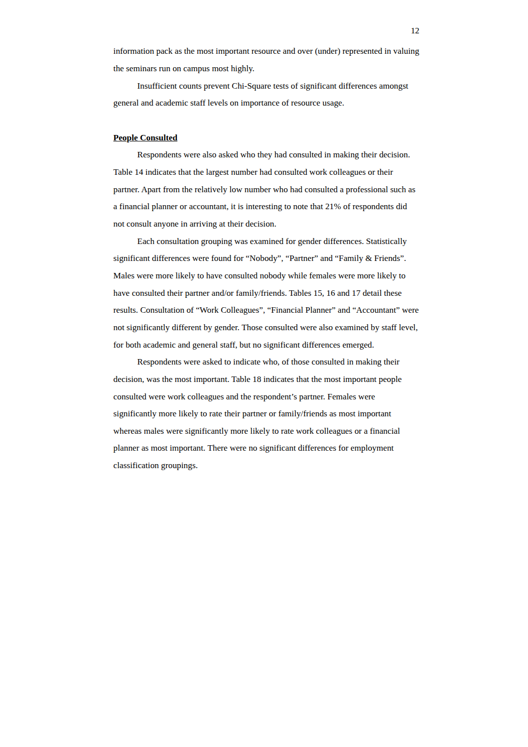12
information pack as the most important resource and over (under) represented in valuing the seminars run on campus most highly.
Insufficient counts prevent Chi-Square tests of significant differences amongst general and academic staff levels on importance of resource usage.
People Consulted
Respondents were also asked who they had consulted in making their decision. Table 14 indicates that the largest number had consulted work colleagues or their partner. Apart from the relatively low number who had consulted a professional such as a financial planner or accountant, it is interesting to note that 21% of respondents did not consult anyone in arriving at their decision.
Each consultation grouping was examined for gender differences. Statistically significant differences were found for “Nobody”, “Partner” and “Family & Friends”. Males were more likely to have consulted nobody while females were more likely to have consulted their partner and/or family/friends. Tables 15, 16 and 17 detail these results. Consultation of “Work Colleagues”, “Financial Planner” and “Accountant” were not significantly different by gender. Those consulted were also examined by staff level, for both academic and general staff, but no significant differences emerged.
Respondents were asked to indicate who, of those consulted in making their decision, was the most important. Table 18 indicates that the most important people consulted were work colleagues and the respondent’s partner. Females were significantly more likely to rate their partner or family/friends as most important whereas males were significantly more likely to rate work colleagues or a financial planner as most important. There were no significant differences for employment classification groupings.